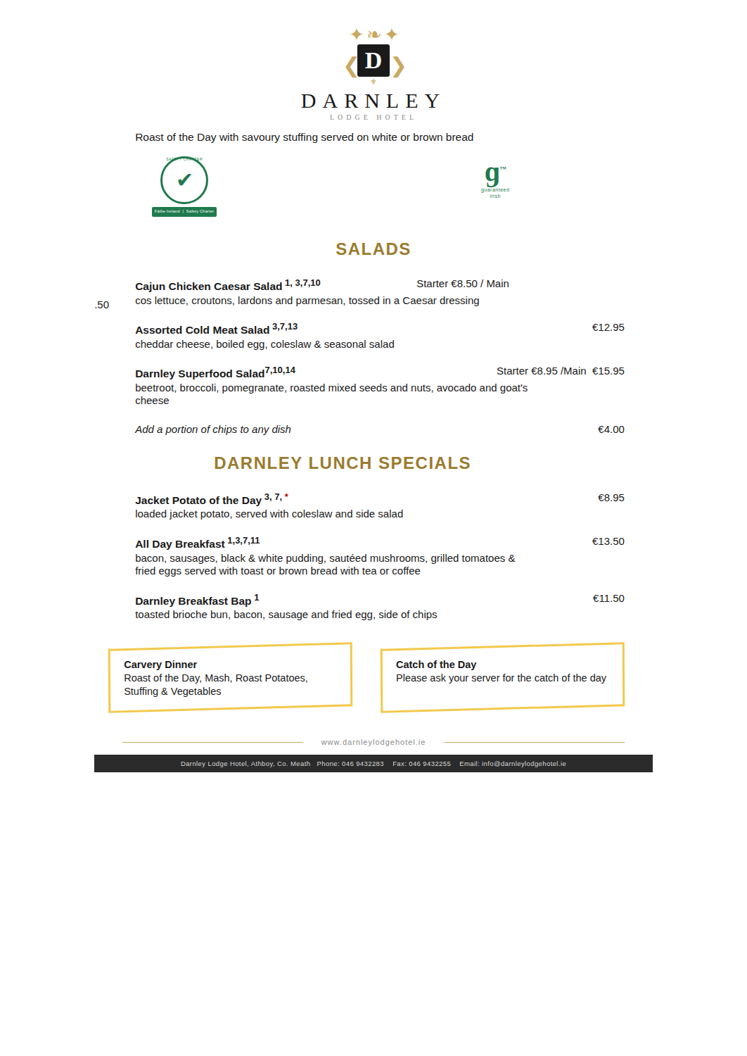✦ ❧ ✦
❮D❯
⚜
DARNLEY
LODGE HOTEL
Roast of the Day with savoury stuffing served on white or brown bread
SAFETY CHARTER
Fáilte Ireland | Safety Charter
ɡ™
guaranteed
irish
SALADS
Cajun Chicken Caesar Salad 1, 3,7,10 Starter €8.50 / Main
.50
cos lettuce, croutons, lardons and parmesan, tossed in a Caesar dressing
Assorted Cold Meat Salad 3,7,13 €12.95
cheddar cheese, boiled egg, coleslaw & seasonal salad
Darnley Superfood Salad 7,10,14 Starter €8.95 /Main €15.95
beetroot, broccoli, pomegranate, roasted mixed seeds and nuts, avocado and goat's cheese
Add a portion of chips to any dish €4.00
DARNLEY LUNCH SPECIALS
Jacket Potato of the Day 3, 7, * €8.95
loaded jacket potato, served with coleslaw and side salad
All Day Breakfast 1,3,7,11 €13.50
bacon, sausages, black & white pudding, sautéed mushrooms, grilled tomatoes & fried eggs served with toast or brown bread with tea or coffee
Darnley Breakfast Bap 1 €11.50
toasted brioche bun, bacon, sausage and fried egg, side of chips
Carvery Dinner
Roast of the Day, Mash, Roast Potatoes, Stuffing & Vegetables
Catch of the Day
Please ask your server for the catch of the day
www.darnleylodgehotel.ie
Darnley Lodge Hotel, Athboy, Co. Meath Phone: 046 9432283 Fax: 046 9432255 Email: info@darnleylodgehotel.ie